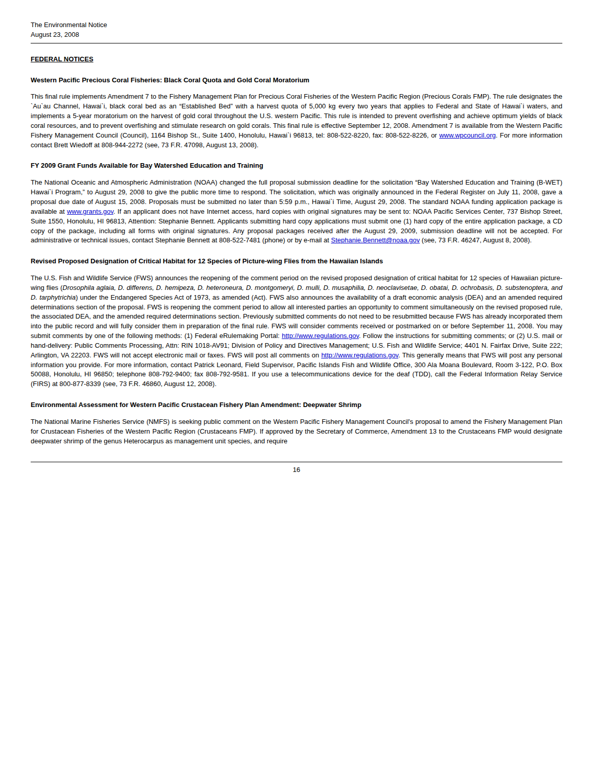The Environmental Notice
August 23, 2008
FEDERAL NOTICES
Western Pacific Precious Coral Fisheries: Black Coral Quota and Gold Coral Moratorium
This final rule implements Amendment 7 to the Fishery Management Plan for Precious Coral Fisheries of the Western Pacific Region (Precious Corals FMP). The rule designates the `Au`au Channel, Hawai`i, black coral bed as an “Established Bed” with a harvest quota of 5,000 kg every two years that applies to Federal and State of Hawai`i waters, and implements a 5-year moratorium on the harvest of gold coral throughout the U.S. western Pacific. This rule is intended to prevent overfishing and achieve optimum yields of black coral resources, and to prevent overfishing and stimulate research on gold corals. This final rule is effective September 12, 2008. Amendment 7 is available from the Western Pacific Fishery Management Council (Council), 1164 Bishop St., Suite 1400, Honolulu, Hawai`i 96813, tel: 808-522-8220, fax: 808-522-8226, or www.wpcouncil.org. For more information contact Brett Wiedoff at 808-944-2272 (see, 73 F.R. 47098, August 13, 2008).
FY 2009 Grant Funds Available for Bay Watershed Education and Training
The National Oceanic and Atmospheric Administration (NOAA) changed the full proposal submission deadline for the solicitation “Bay Watershed Education and Training (B-WET) Hawai`i Program,” to August 29, 2008 to give the public more time to respond. The solicitation, which was originally announced in the Federal Register on July 11, 2008, gave a proposal due date of August 15, 2008. Proposals must be submitted no later than 5:59 p.m., Hawai`i Time, August 29, 2008. The standard NOAA funding application package is available at www.grants.gov. If an applicant does not have Internet access, hard copies with original signatures may be sent to: NOAA Pacific Services Center, 737 Bishop Street, Suite 1550, Honolulu, HI 96813, Attention: Stephanie Bennett. Applicants submitting hard copy applications must submit one (1) hard copy of the entire application package, a CD copy of the package, including all forms with original signatures. Any proposal packages received after the August 29, 2009, submission deadline will not be accepted. For administrative or technical issues, contact Stephanie Bennett at 808-522-7481 (phone) or by e-mail at Stephanie.Bennett@noaa.gov (see, 73 F.R. 46247, August 8, 2008).
Revised Proposed Designation of Critical Habitat for 12 Species of Picture-wing Flies from the Hawaiian Islands
The U.S. Fish and Wildlife Service (FWS) announces the reopening of the comment period on the revised proposed designation of critical habitat for 12 species of Hawaiian picture-wing flies (Drosophila aglaia, D. differens, D. hemipeza, D. heteroneura, D. montgomeryi, D. mulli, D. musaphilia, D. neoclavisetae, D. obatai, D. ochrobasis, D. substenoptera, and D. tarphytrichia) under the Endangered Species Act of 1973, as amended (Act). FWS also announces the availability of a draft economic analysis (DEA) and an amended required determinations section of the proposal. FWS is reopening the comment period to allow all interested parties an opportunity to comment simultaneously on the revised proposed rule, the associated DEA, and the amended required determinations section. Previously submitted comments do not need to be resubmitted because FWS has already incorporated them into the public record and will fully consider them in preparation of the final rule. FWS will consider comments received or postmarked on or before September 11, 2008. You may submit comments by one of the following methods: (1) Federal eRulemaking Portal: http://www.regulations.gov. Follow the instructions for submitting comments; or (2) U.S. mail or hand-delivery: Public Comments Processing, Attn: RIN 1018-AV91; Division of Policy and Directives Management; U.S. Fish and Wildlife Service; 4401 N. Fairfax Drive, Suite 222; Arlington, VA 22203. FWS will not accept electronic mail or faxes. FWS will post all comments on http://www.regulations.gov. This generally means that FWS will post any personal information you provide. For more information, contact Patrick Leonard, Field Supervisor, Pacific Islands Fish and Wildlife Office, 300 Ala Moana Boulevard, Room 3-122, P.O. Box 50088, Honolulu, HI 96850; telephone 808-792-9400; fax 808-792-9581. If you use a telecommunications device for the deaf (TDD), call the Federal Information Relay Service (FIRS) at 800-877-8339 (see, 73 F.R. 46860, August 12, 2008).
Environmental Assessment for Western Pacific Crustacean Fishery Plan Amendment: Deepwater Shrimp
The National Marine Fisheries Service (NMFS) is seeking public comment on the Western Pacific Fishery Management Council's proposal to amend the Fishery Management Plan for Crustacean Fisheries of the Western Pacific Region (Crustaceans FMP). If approved by the Secretary of Commerce, Amendment 13 to the Crustaceans FMP would designate deepwater shrimp of the genus Heterocarpus as management unit species, and require
16